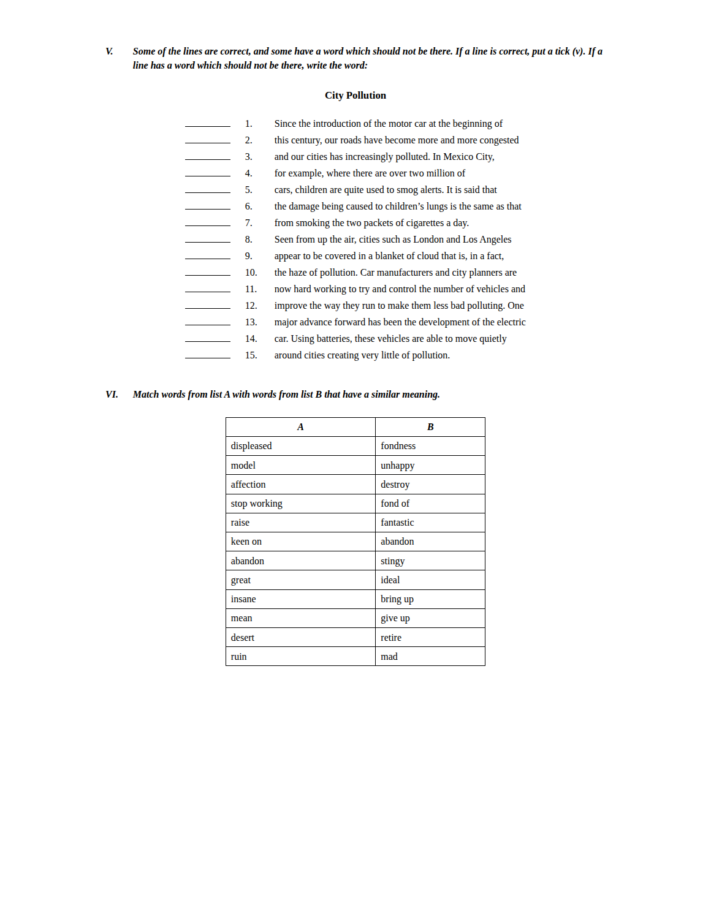V.
Some of the lines are correct, and some have a word which should not be there. If a line is correct, put a tick (v). If a line has a word which should not be there, write the word:
City Pollution
| | 1. | Since the introduction of the motor car at the beginning of |
| | 2. | this century, our roads have become more and more congested |
| | 3. | and our cities has increasingly polluted. In Mexico City, |
| | 4. | for example, where there are over two million of |
| | 5. | cars, children are quite used to smog alerts. It is said that |
| | 6. | the damage being caused to children’s lungs is the same as that |
| | 7. | from smoking the two packets of cigarettes a day. |
| | 8. | Seen from up the air, cities such as London and Los Angeles |
| | 9. | appear to be covered in a blanket of cloud that is, in a fact, |
| | 10. | the haze of pollution. Car manufacturers and city planners are |
| | 11. | now hard working to try and control the number of vehicles and |
| | 12. | improve the way they run to make them less bad polluting. One |
| | 13. | major advance forward has been the development of the electric |
| | 14. | car. Using batteries, these vehicles are able to move quietly |
| | 15. | around cities creating very little of pollution. |
VI.
Match words from list A with words from list B that have a similar meaning.
| A | B |
| --- | --- |
| displeased | fondness |
| model | unhappy |
| affection | destroy |
| stop working | fond of |
| raise | fantastic |
| keen on | abandon |
| abandon | stingy |
| great | ideal |
| insane | bring up |
| mean | give up |
| desert | retire |
| ruin | mad |